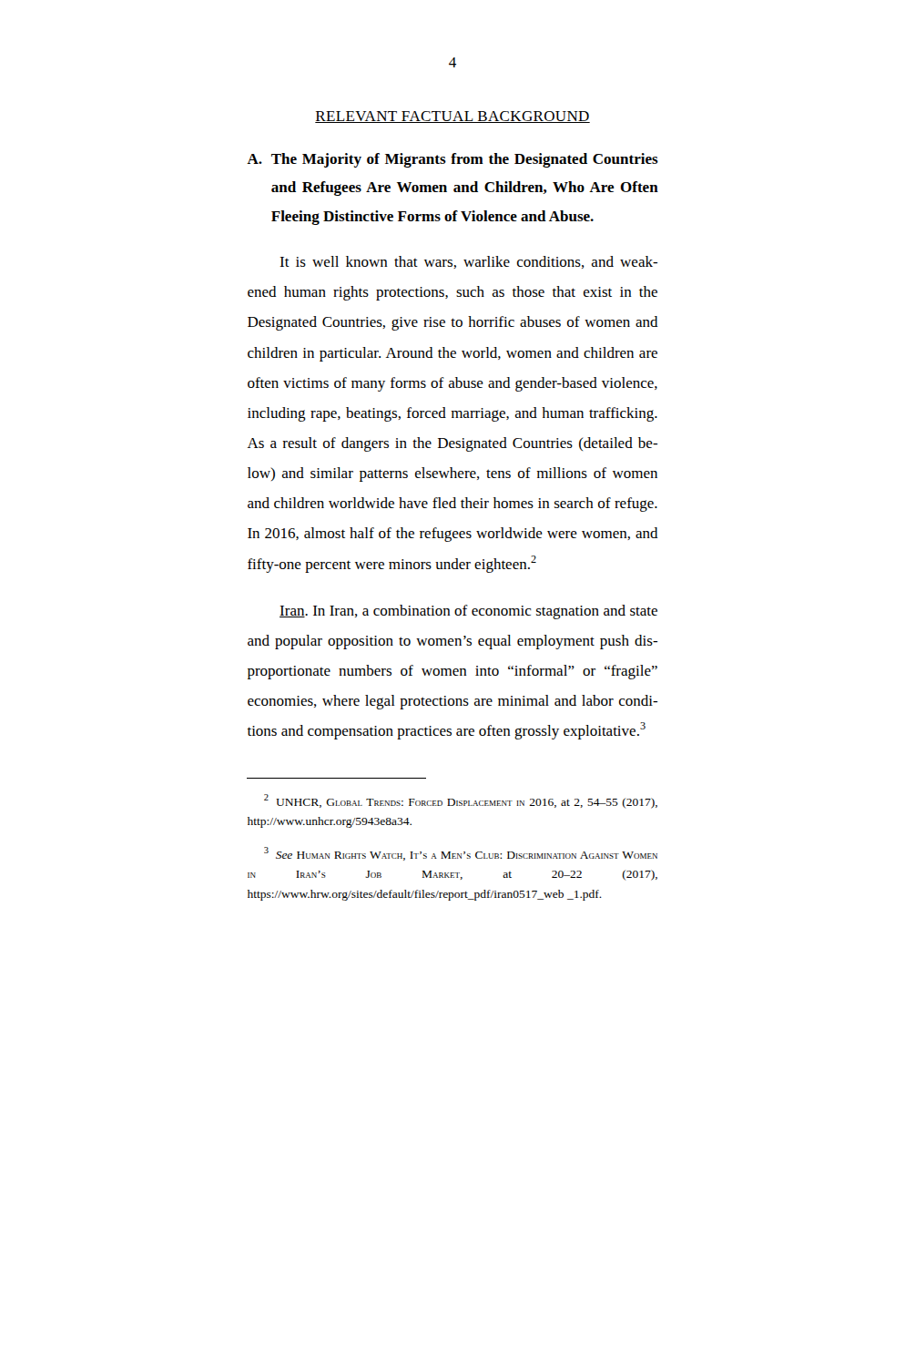4
RELEVANT FACTUAL BACKGROUND
A.
The Majority of Migrants from the Designated Countries and Refugees Are Women and Children, Who Are Often Fleeing Distinctive Forms of Violence and Abuse.
It is well known that wars, warlike conditions, and weakened human rights protections, such as those that exist in the Designated Countries, give rise to horrific abuses of women and children in particular. Around the world, women and children are often victims of many forms of abuse and gender-based violence, including rape, beatings, forced marriage, and human trafficking. As a result of dangers in the Designated Countries (detailed below) and similar patterns elsewhere, tens of millions of women and children worldwide have fled their homes in search of refuge. In 2016, almost half of the refugees worldwide were women, and fifty-one percent were minors under eighteen.2
Iran. In Iran, a combination of economic stagnation and state and popular opposition to women’s equal employment push disproportionate numbers of women into “informal” or “fragile” economies, where legal protections are minimal and labor conditions and compensation practices are often grossly exploitative.3
2 UNHCR, Global Trends: Forced Displacement in 2016, at 2, 54–55 (2017), http://www.unhcr.org/5943e8a34.
3 See Human Rights Watch, It’s a Men’s Club: Discrimination Against Women in Iran’s Job Market, at 20–22 (2017), https://www.hrw.org/sites/default/files/report_pdf/iran0517_web _1.pdf.